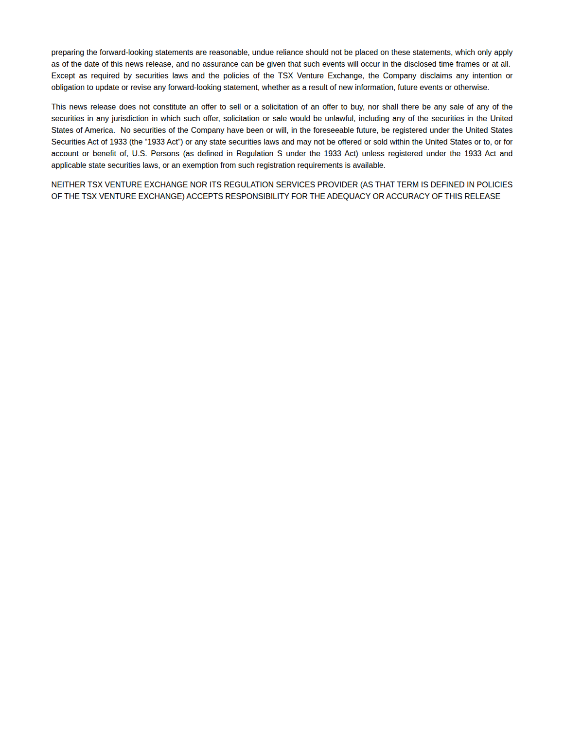preparing the forward-looking statements are reasonable, undue reliance should not be placed on these statements, which only apply as of the date of this news release, and no assurance can be given that such events will occur in the disclosed time frames or at all. Except as required by securities laws and the policies of the TSX Venture Exchange, the Company disclaims any intention or obligation to update or revise any forward-looking statement, whether as a result of new information, future events or otherwise.
This news release does not constitute an offer to sell or a solicitation of an offer to buy, nor shall there be any sale of any of the securities in any jurisdiction in which such offer, solicitation or sale would be unlawful, including any of the securities in the United States of America. No securities of the Company have been or will, in the foreseeable future, be registered under the United States Securities Act of 1933 (the “1933 Act”) or any state securities laws and may not be offered or sold within the United States or to, or for account or benefit of, U.S. Persons (as defined in Regulation S under the 1933 Act) unless registered under the 1933 Act and applicable state securities laws, or an exemption from such registration requirements is available.
NEITHER TSX VENTURE EXCHANGE NOR ITS REGULATION SERVICES PROVIDER (AS THAT TERM IS DEFINED IN POLICIES OF THE TSX VENTURE EXCHANGE) ACCEPTS RESPONSIBILITY FOR THE ADEQUACY OR ACCURACY OF THIS RELEASE